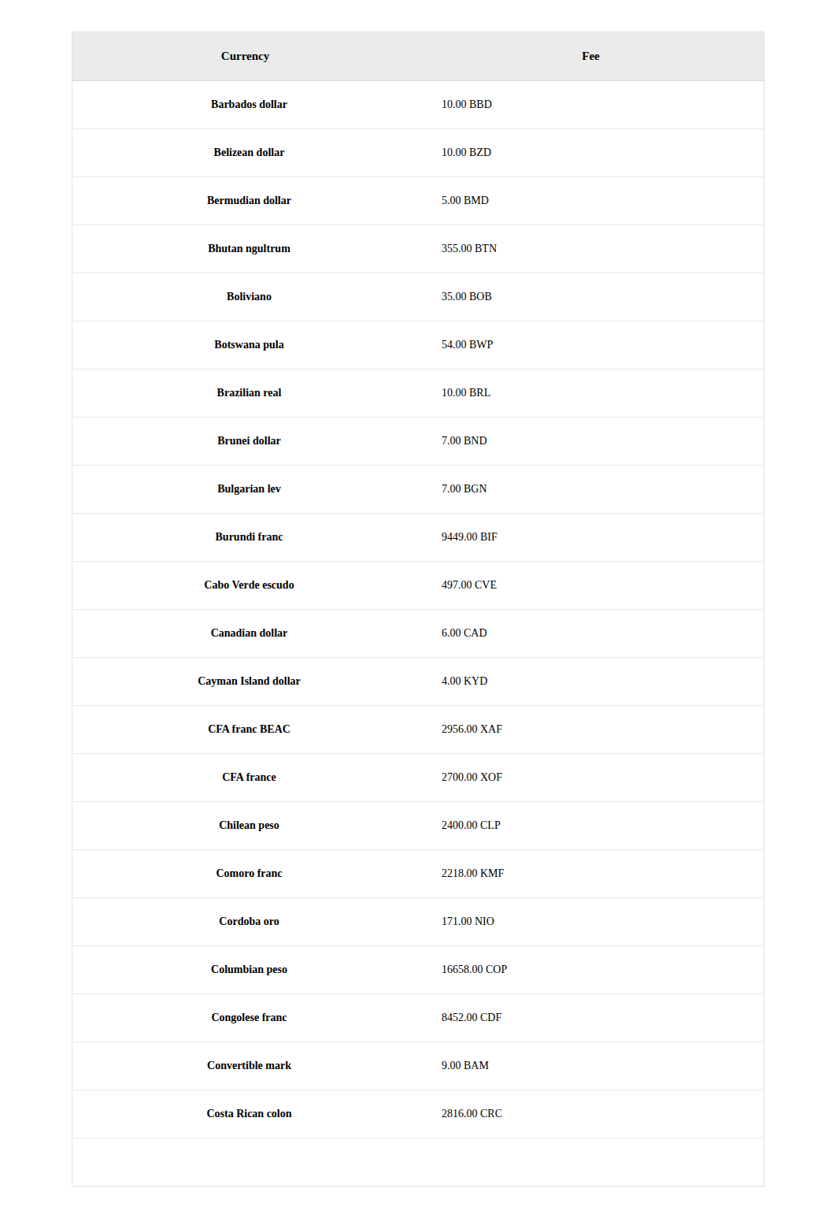| Currency | Fee |
| --- | --- |
| Barbados dollar | 10.00 BBD |
| Belizean dollar | 10.00 BZD |
| Bermudian dollar | 5.00 BMD |
| Bhutan ngultrum | 355.00 BTN |
| Boliviano | 35.00 BOB |
| Botswana pula | 54.00 BWP |
| Brazilian real | 10.00 BRL |
| Brunei dollar | 7.00 BND |
| Bulgarian lev | 7.00 BGN |
| Burundi franc | 9449.00 BIF |
| Cabo Verde escudo | 497.00 CVE |
| Canadian dollar | 6.00 CAD |
| Cayman Island dollar | 4.00 KYD |
| CFA franc BEAC | 2956.00 XAF |
| CFA france | 2700.00 XOF |
| Chilean peso | 2400.00 CLP |
| Comoro franc | 2218.00 KMF |
| Cordoba oro | 171.00 NIO |
| Columbian peso | 16658.00 COP |
| Congolese franc | 8452.00 CDF |
| Convertible mark | 9.00 BAM |
| Costa Rican colon | 2816.00 CRC |